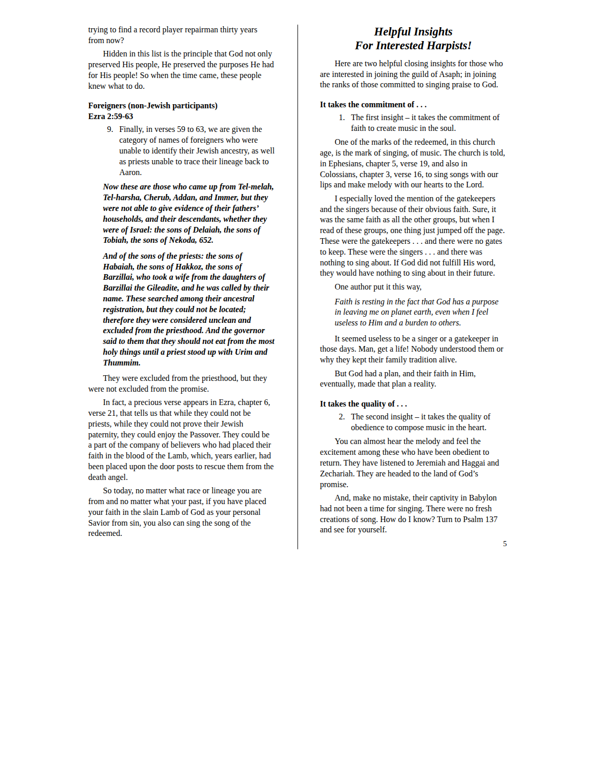trying to find a record player repairman thirty years from now?
Hidden in this list is the principle that God not only preserved His people, He preserved the purposes He had for His people! So when the time came, these people knew what to do.
Foreigners (non-Jewish participants)
Ezra 2:59-63
Finally, in verses 59 to 63, we are given the category of names of foreigners who were unable to identify their Jewish ancestry, as well as priests unable to trace their lineage back to Aaron.
Now these are those who came up from Tel-melah, Tel-harsha, Cherub, Addan, and Immer, but they were not able to give evidence of their fathers’ households, and their descendants, whether they were of Israel: the sons of Delaiah, the sons of Tobiah, the sons of Nekoda, 652.
And of the sons of the priests: the sons of Habaiah, the sons of Hakkoz, the sons of Barzillai, who took a wife from the daughters of Barzillai the Gileadite, and he was called by their name. These searched among their ancestral registration, but they could not be located; therefore they were considered unclean and excluded from the priesthood. And the governor said to them that they should not eat from the most holy things until a priest stood up with Urim and Thummim.
They were excluded from the priesthood, but they were not excluded from the promise.
In fact, a precious verse appears in Ezra, chapter 6, verse 21, that tells us that while they could not be priests, while they could not prove their Jewish paternity, they could enjoy the Passover. They could be a part of the company of believers who had placed their faith in the blood of the Lamb, which, years earlier, had been placed upon the door posts to rescue them from the death angel.
So today, no matter what race or lineage you are from and no matter what your past, if you have placed your faith in the slain Lamb of God as your personal Savior from sin, you also can sing the song of the redeemed.
Helpful Insights
For Interested Harpists!
Here are two helpful closing insights for those who are interested in joining the guild of Asaph; in joining the ranks of those committed to singing praise to God.
It takes the commitment of . . .
The first insight – it takes the commitment of faith to create music in the soul.
One of the marks of the redeemed, in this church age, is the mark of singing, of music. The church is told, in Ephesians, chapter 5, verse 19, and also in Colossians, chapter 3, verse 16, to sing songs with our lips and make melody with our hearts to the Lord.
I especially loved the mention of the gatekeepers and the singers because of their obvious faith. Sure, it was the same faith as all the other groups, but when I read of these groups, one thing just jumped off the page. These were the gatekeepers . . . and there were no gates to keep. These were the singers . . . and there was nothing to sing about. If God did not fulfill His word, they would have nothing to sing about in their future.
One author put it this way,
Faith is resting in the fact that God has a purpose in leaving me on planet earth, even when I feel useless to Him and a burden to others.
It seemed useless to be a singer or a gatekeeper in those days. Man, get a life! Nobody understood them or why they kept their family tradition alive.
But God had a plan, and their faith in Him, eventually, made that plan a reality.
It takes the quality of . . .
The second insight – it takes the quality of obedience to compose music in the heart.
You can almost hear the melody and feel the excitement among these who have been obedient to return. They have listened to Jeremiah and Haggai and Zechariah. They are headed to the land of God’s promise.
And, make no mistake, their captivity in Babylon had not been a time for singing. There were no fresh creations of song. How do I know? Turn to Psalm 137 and see for yourself.
5